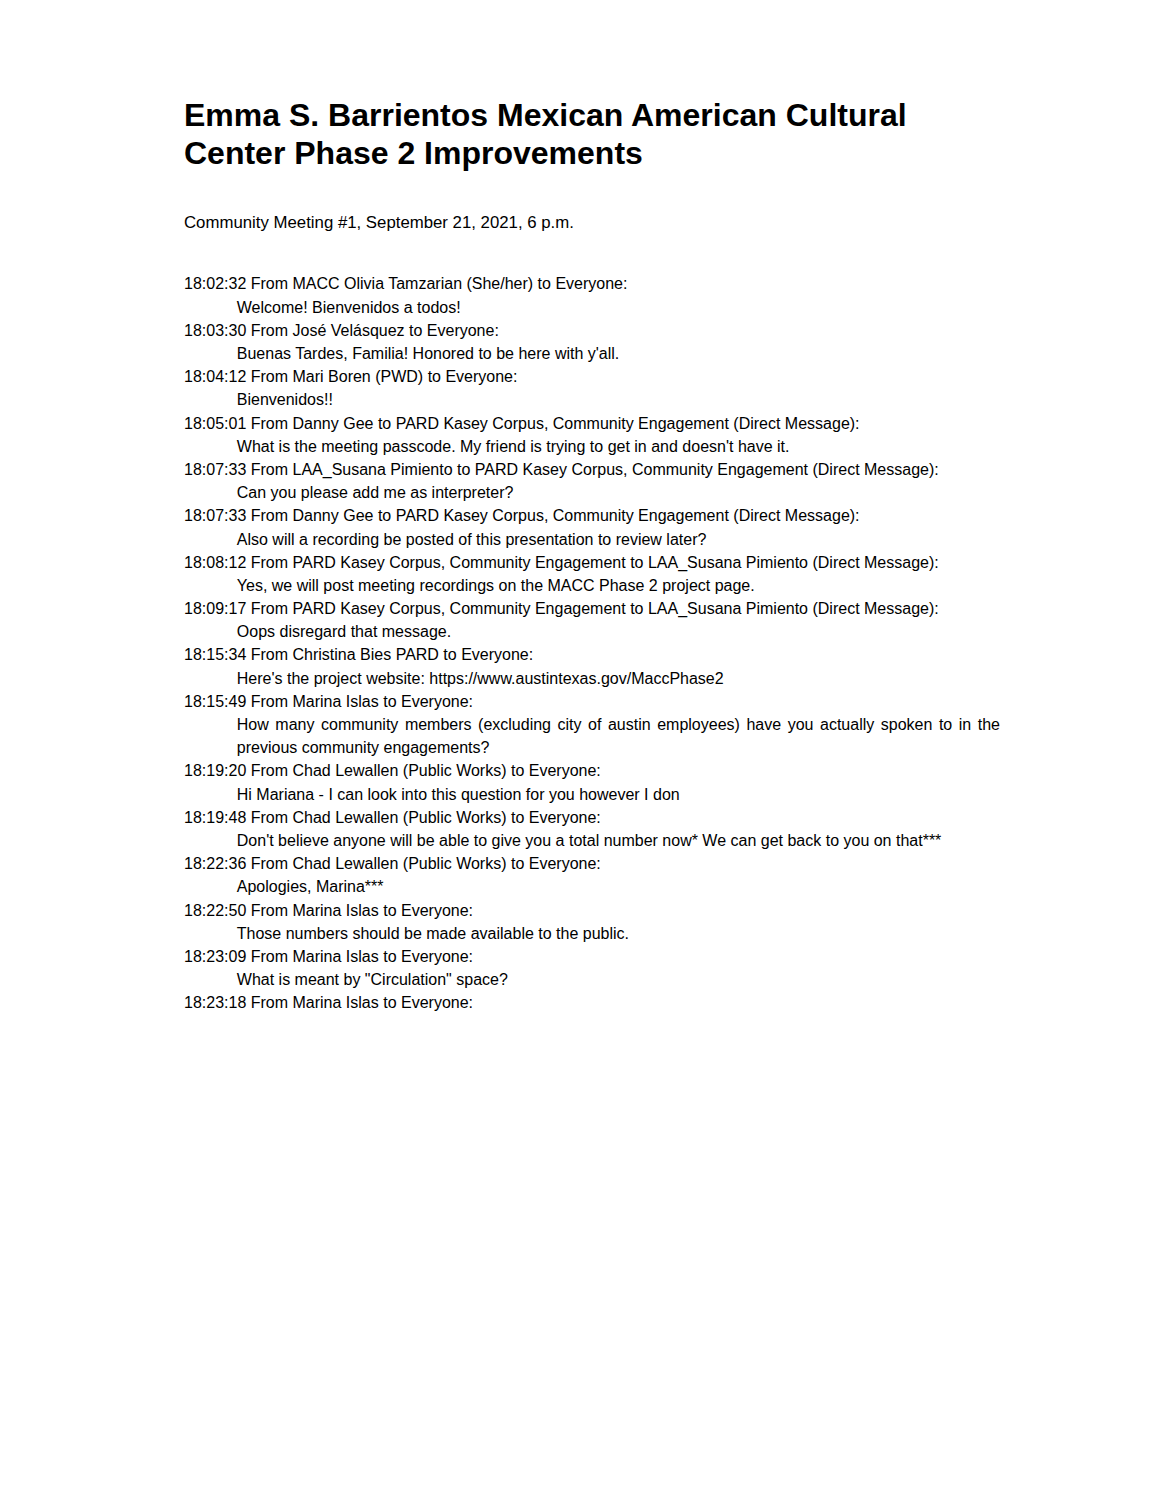Emma S. Barrientos Mexican American Cultural Center Phase 2 Improvements
Community Meeting #1, September 21, 2021, 6 p.m.
18:02:32 From MACC Olivia Tamzarian (She/her) to Everyone:
Welcome! Bienvenidos a todos!
18:03:30 From José Velásquez to Everyone:
Buenas Tardes, Familia! Honored to be here with y'all.
18:04:12 From Mari Boren (PWD) to Everyone:
Bienvenidos!!
18:05:01 From Danny Gee to PARD Kasey Corpus, Community Engagement (Direct Message):
What is the meeting passcode. My friend is trying to get in and doesn't have it.
18:07:33 From LAA_Susana Pimiento to PARD Kasey Corpus, Community Engagement (Direct Message):
Can you please add me as interpreter?
18:07:33 From Danny Gee to PARD Kasey Corpus, Community Engagement (Direct Message):
Also will a recording be posted of this presentation to review later?
18:08:12 From PARD Kasey Corpus, Community Engagement to LAA_Susana Pimiento (Direct Message):
Yes, we will post meeting recordings on the MACC Phase 2 project page.
18:09:17 From PARD Kasey Corpus, Community Engagement to LAA_Susana Pimiento (Direct Message):
Oops disregard that message.
18:15:34 From Christina Bies PARD to Everyone:
Here's the project website: https://www.austintexas.gov/MaccPhase2
18:15:49 From Marina Islas to Everyone:
How many community members (excluding city of austin employees) have you actually spoken to in the previous community engagements?
18:19:20 From Chad Lewallen (Public Works) to Everyone:
Hi Mariana - I can look into this question for you however I don
18:19:48 From Chad Lewallen (Public Works) to Everyone:
Don't believe anyone will be able to give you a total number now* We can get back to you on that***
18:22:36 From Chad Lewallen (Public Works) to Everyone:
Apologies, Marina***
18:22:50 From Marina Islas to Everyone:
Those numbers should be made available to the public.
18:23:09 From Marina Islas to Everyone:
What is meant by "Circulation" space?
18:23:18 From Marina Islas to Everyone: